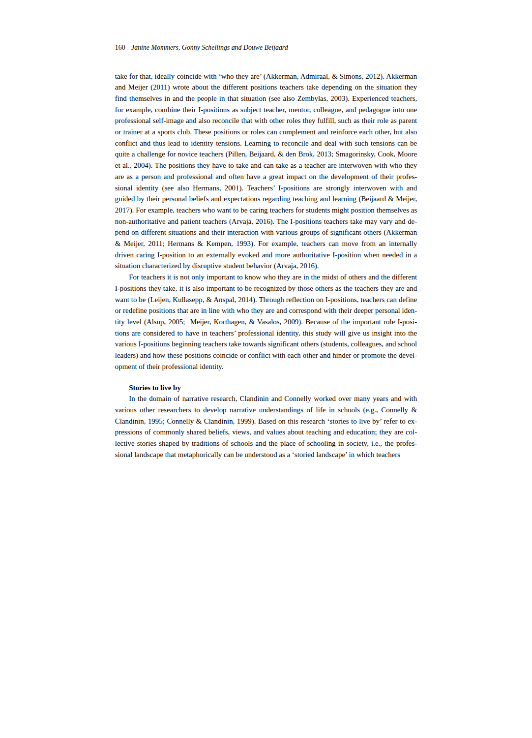160 Janine Mommers, Gonny Schellings and Douwe Beijaard
take for that, ideally coincide with ‘who they are’ (Akkerman, Admiraal, & Simons, 2012). Akkerman and Meijer (2011) wrote about the different positions teachers take depending on the situation they find themselves in and the people in that situation (see also Zembylas, 2003). Experienced teachers, for example, combine their I-positions as subject teacher, mentor, colleague, and pedagogue into one professional self-image and also reconcile that with other roles they fulfill, such as their role as parent or trainer at a sports club. These positions or roles can complement and reinforce each other, but also conflict and thus lead to identity tensions. Learning to reconcile and deal with such tensions can be quite a challenge for novice teachers (Pillen, Beijaard, & den Brok, 2013; Smagorinsky, Cook, Moore et al., 2004). The positions they have to take and can take as a teacher are interwoven with who they are as a person and professional and often have a great impact on the development of their professional identity (see also Hermans, 2001). Teachers’ I-positions are strongly interwoven with and guided by their personal beliefs and expectations regarding teaching and learning (Beijaard & Meijer, 2017). For example, teachers who want to be caring teachers for students might position themselves as non-authoritative and patient teachers (Arvaja, 2016). The I-positions teachers take may vary and depend on different situations and their interaction with various groups of significant others (Akkerman & Meijer, 2011; Hermans & Kempen, 1993). For example, teachers can move from an internally driven caring I-position to an externally evoked and more authoritative I-position when needed in a situation characterized by disruptive student behavior (Arvaja, 2016).
For teachers it is not only important to know who they are in the midst of others and the different I-positions they take, it is also important to be recognized by those others as the teachers they are and want to be (Leijen, Kullasepp, & Anspal, 2014). Through reflection on I-positions, teachers can define or redefine positions that are in line with who they are and correspond with their deeper personal identity level (Alsup, 2005; Meijer, Korthagen, & Vasalos, 2009). Because of the important role I-positions are considered to have in teachers’ professional identity, this study will give us insight into the various I-positions beginning teachers take towards significant others (students, colleagues, and school leaders) and how these positions coincide or conflict with each other and hinder or promote the development of their professional identity.
Stories to live by
In the domain of narrative research, Clandinin and Connelly worked over many years and with various other researchers to develop narrative understandings of life in schools (e.g., Connelly & Clandinin, 1995; Connelly & Clandinin, 1999). Based on this research ‘stories to live by’ refer to expressions of commonly shared beliefs, views, and values about teaching and education; they are collective stories shaped by traditions of schools and the place of schooling in society, i.e., the professional landscape that metaphorically can be understood as a ‘storied landscape’ in which teachers